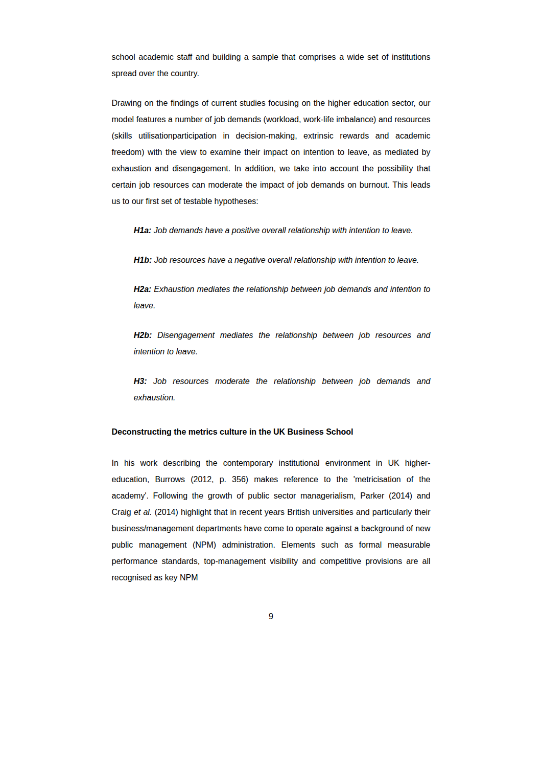school academic staff and building a sample that comprises a wide set of institutions spread over the country.
Drawing on the findings of current studies focusing on the higher education sector, our model features a number of job demands (workload, work-life imbalance) and resources (skills utilisationparticipation in decision-making, extrinsic rewards and academic freedom) with the view to examine their impact on intention to leave, as mediated by exhaustion and disengagement. In addition, we take into account the possibility that certain job resources can moderate the impact of job demands on burnout. This leads us to our first set of testable hypotheses:
H1a: Job demands have a positive overall relationship with intention to leave.
H1b: Job resources have a negative overall relationship with intention to leave.
H2a: Exhaustion mediates the relationship between job demands and intention to leave.
H2b: Disengagement mediates the relationship between job resources and intention to leave.
H3: Job resources moderate the relationship between job demands and exhaustion.
Deconstructing the metrics culture in the UK Business School
In his work describing the contemporary institutional environment in UK higher-education, Burrows (2012, p. 356) makes reference to the 'metricisation of the academy'. Following the growth of public sector managerialism, Parker (2014) and Craig et al. (2014) highlight that in recent years British universities and particularly their business/management departments have come to operate against a background of new public management (NPM) administration. Elements such as formal measurable performance standards, top-management visibility and competitive provisions are all recognised as key NPM
9